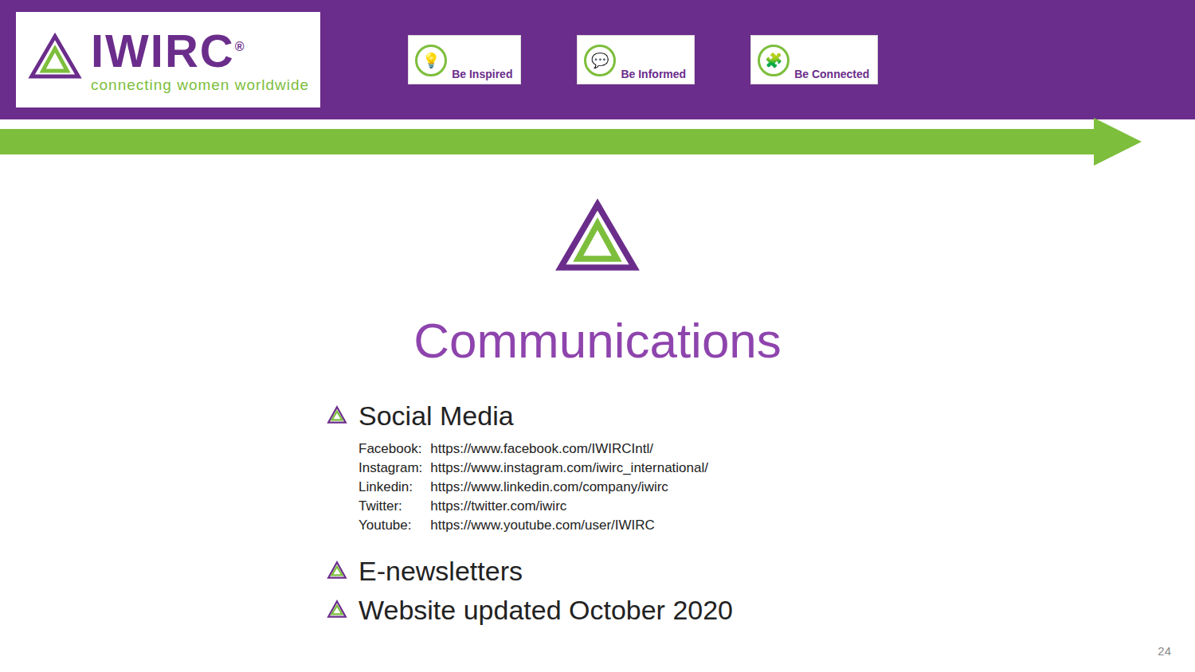IWIRC® connecting women worldwide
💡
Be Inspired
💬
Be Informed
🧩
Be Connected
Communications
Social Media
| Facebook: | https://www.facebook.com/IWIRCIntl/ |
| Instagram: | https://www.instagram.com/iwirc_international/ |
| Linkedin: | https://www.linkedin.com/company/iwirc |
| Twitter: | https://twitter.com/iwirc |
| Youtube: | https://www.youtube.com/user/IWIRC |
E-newsletters
Website updated October 2020
24